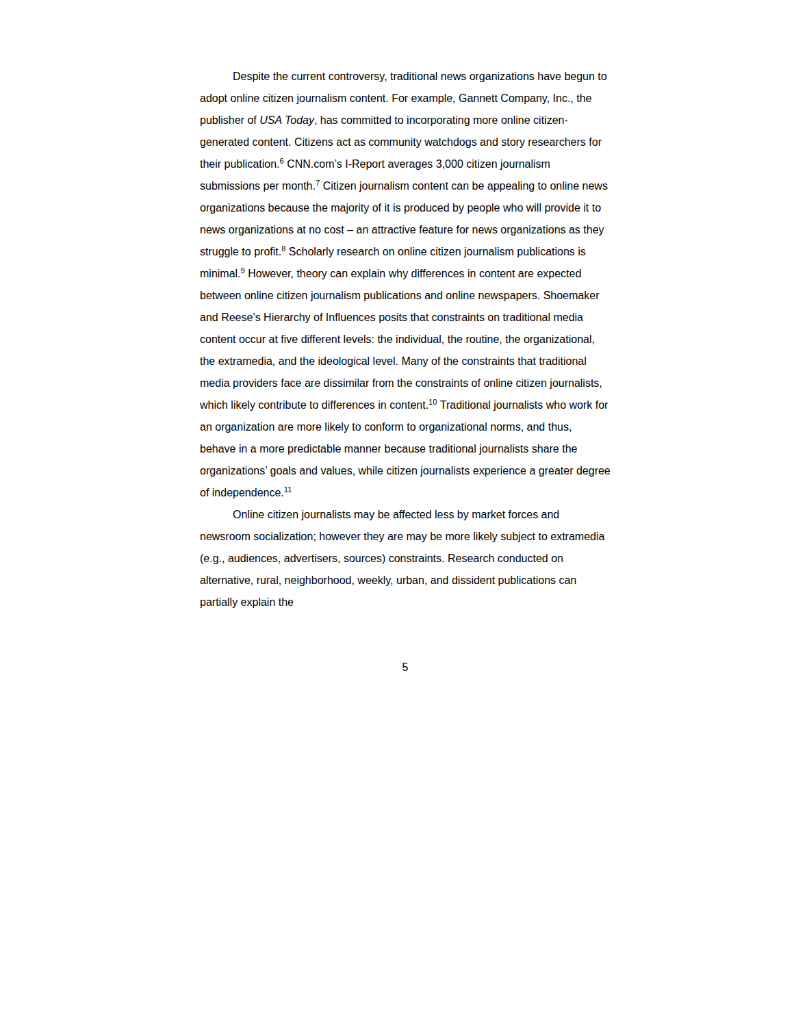Despite the current controversy, traditional news organizations have begun to adopt online citizen journalism content. For example, Gannett Company, Inc., the publisher of USA Today, has committed to incorporating more online citizen-generated content. Citizens act as community watchdogs and story researchers for their publication.6 CNN.com’s I-Report averages 3,000 citizen journalism submissions per month.7 Citizen journalism content can be appealing to online news organizations because the majority of it is produced by people who will provide it to news organizations at no cost – an attractive feature for news organizations as they struggle to profit.8 Scholarly research on online citizen journalism publications is minimal.9 However, theory can explain why differences in content are expected between online citizen journalism publications and online newspapers. Shoemaker and Reese’s Hierarchy of Influences posits that constraints on traditional media content occur at five different levels: the individual, the routine, the organizational, the extramedia, and the ideological level. Many of the constraints that traditional media providers face are dissimilar from the constraints of online citizen journalists, which likely contribute to differences in content.10 Traditional journalists who work for an organization are more likely to conform to organizational norms, and thus, behave in a more predictable manner because traditional journalists share the organizations’ goals and values, while citizen journalists experience a greater degree of independence.11
Online citizen journalists may be affected less by market forces and newsroom socialization; however they are may be more likely subject to extramedia (e.g., audiences, advertisers, sources) constraints. Research conducted on alternative, rural, neighborhood, weekly, urban, and dissident publications can partially explain the
5